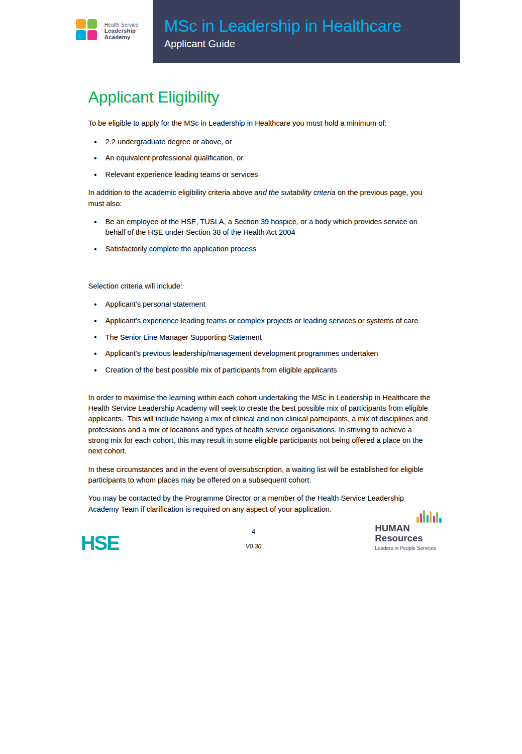Health Service
Leadership
Academy
MSc in Leadership in Healthcare
Applicant Guide
Applicant Eligibility
To be eligible to apply for the MSc in Leadership in Healthcare you must hold a minimum of:
2.2 undergraduate degree or above, or
An equivalent professional qualification, or
Relevant experience leading teams or services
In addition to the academic eligibility criteria above and the suitability criteria on the previous page, you must also:
Be an employee of the HSE, TUSLA, a Section 39 hospice, or a body which provides service on behalf of the HSE under Section 38 of the Health Act 2004
Satisfactorily complete the application process
Selection criteria will include:
Applicant's personal statement
Applicant's experience leading teams or complex projects or leading services or systems of care
The Senior Line Manager Supporting Statement
Applicant's previous leadership/management development programmes undertaken
Creation of the best possible mix of participants from eligible applicants
In order to maximise the learning within each cohort undertaking the MSc in Leadership in Healthcare the Health Service Leadership Academy will seek to create the best possible mix of participants from eligible applicants. This will include having a mix of clinical and non-clinical participants, a mix of disciplines and professions and a mix of locations and types of health service organisations. In striving to achieve a strong mix for each cohort, this may result in some eligible participants not being offered a place on the next cohort.
In these circumstances and in the event of oversubscription, a waiting list will be established for eligible participants to whom places may be offered on a subsequent cohort.
You may be contacted by the Programme Director or a member of the Health Service Leadership Academy Team if clarification is required on any aspect of your application.
HSE
4
V0.30
HUMAN
Resources
Leaders in People Services